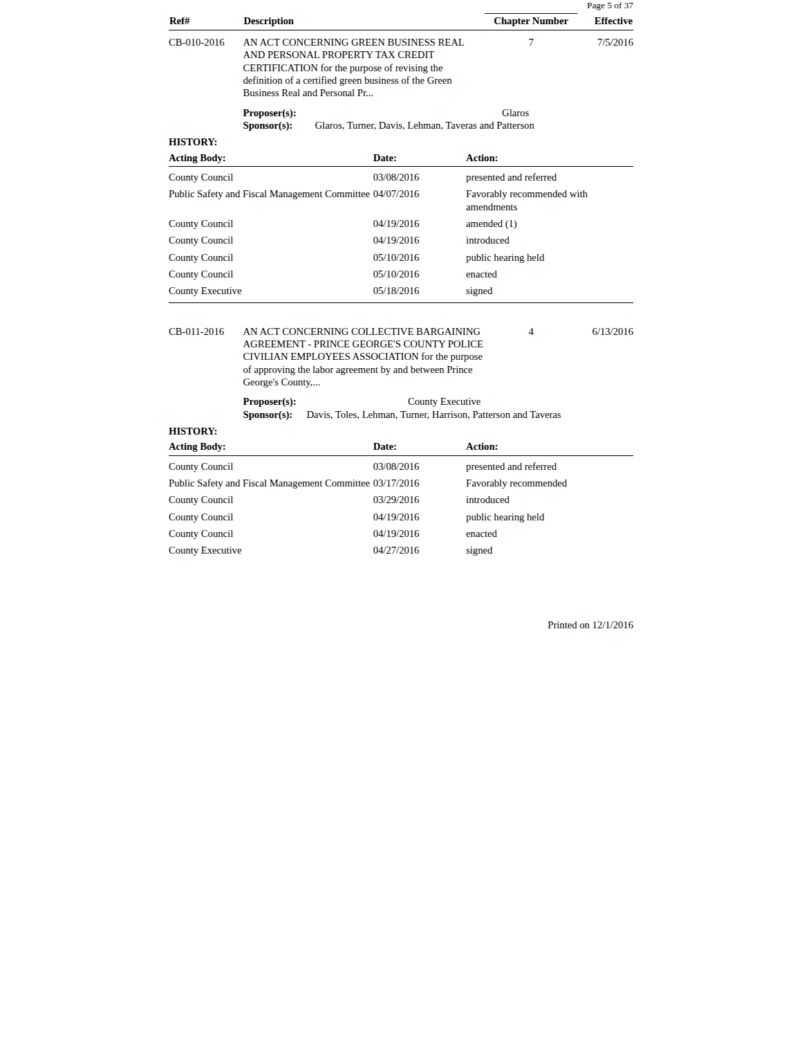Page 5 of 37
| Ref# | Description | Chapter Number | Effective |
| CB-010-2016 | AN ACT CONCERNING GREEN BUSINESS REAL AND PERSONAL PROPERTY TAX CREDIT CERTIFICATION for the purpose of revising the definition of a certified green business of the Green Business Real and Personal Pr... | 7 | 7/5/2016 |
| | / Proposer(s): / Glaros / |
| | / Sponsor(s): / Glaros, Turner, Davis, Lehman, Taveras and Patterson / |
HISTORY:
| Acting Body: | Date: | Action: |
| --- | --- | --- |
| County Council | 03/08/2016 | presented and referred |
| Public Safety and Fiscal Management Committee | 04/07/2016 | Favorably recommended with amendments |
| County Council | 04/19/2016 | amended (1) |
| County Council | 04/19/2016 | introduced |
| County Council | 05/10/2016 | public hearing held |
| County Council | 05/10/2016 | enacted |
| County Executive | 05/18/2016 | signed |
| CB-011-2016 | AN ACT CONCERNING COLLECTIVE BARGAINING AGREEMENT - PRINCE GEORGE'S COUNTY POLICE CIVILIAN EMPLOYEES ASSOCIATION for the purpose of approving the labor agreement by and between Prince George's County,... | 4 | 6/13/2016 |
| | / Proposer(s): / County Executive / |
| | / Sponsor(s): / Davis, Toles, Lehman, Turner, Harrison, Patterson and Taveras / |
HISTORY:
| Acting Body: | Date: | Action: |
| --- | --- | --- |
| County Council | 03/08/2016 | presented and referred |
| Public Safety and Fiscal Management Committee | 03/17/2016 | Favorably recommended |
| County Council | 03/29/2016 | introduced |
| County Council | 04/19/2016 | public hearing held |
| County Council | 04/19/2016 | enacted |
| County Executive | 04/27/2016 | signed |
Printed on 12/1/2016